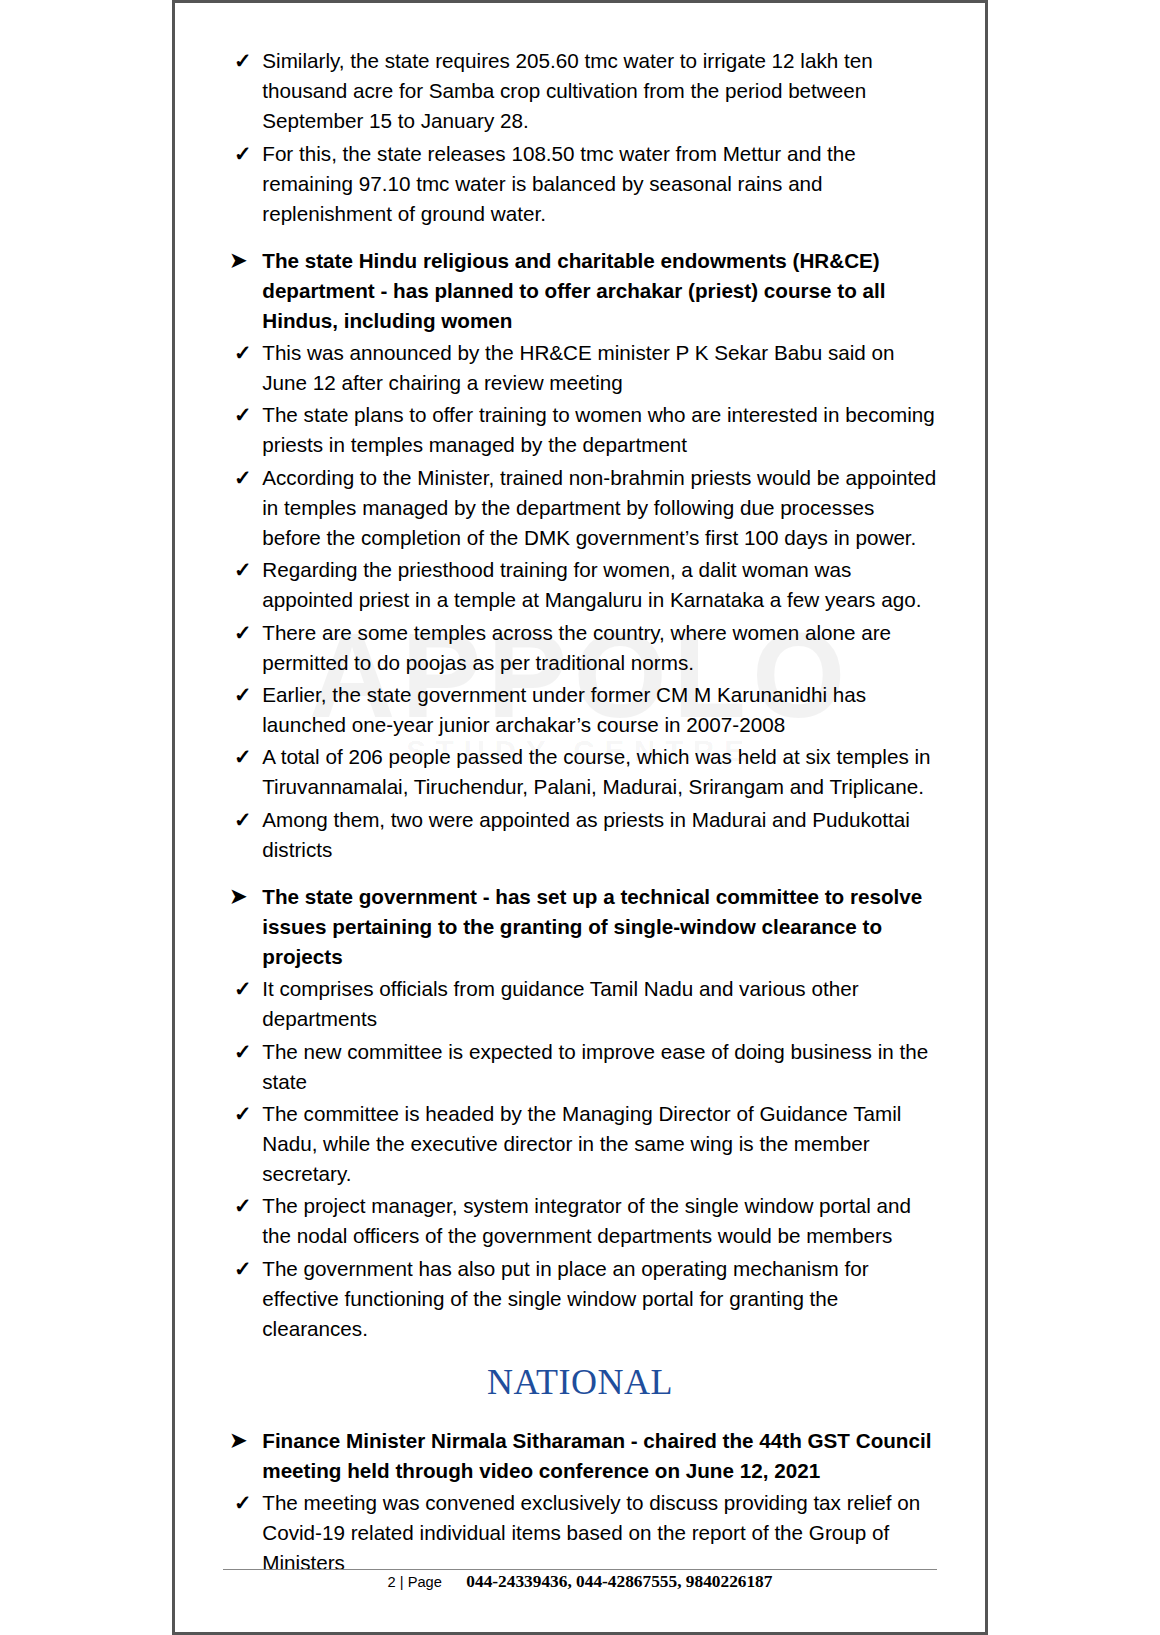APPOLOSTUDY CENTRE
Similarly, the state requires 205.60 tmc water to irrigate 12 lakh ten thousand acre for Samba crop cultivation from the period between September 15 to January 28.
For this, the state releases 108.50 tmc water from Mettur and the remaining 97.10 tmc water is balanced by seasonal rains and replenishment of ground water.
The state Hindu religious and charitable endowments (HR&CE) department - has planned to offer archakar (priest) course to all Hindus, including women
This was announced by the HR&CE minister P K Sekar Babu said on June 12 after chairing a review meeting
The state plans to offer training to women who are interested in becoming priests in temples managed by the department
According to the Minister, trained non-brahmin priests would be appointed in temples managed by the department by following due processes before the completion of the DMK government’s first 100 days in power.
Regarding the priesthood training for women, a dalit woman was appointed priest in a temple at Mangaluru in Karnataka a few years ago.
There are some temples across the country, where women alone are permitted to do poojas as per traditional norms.
Earlier, the state government under former CM M Karunanidhi has launched one-year junior archakar’s course in 2007-2008
A total of 206 people passed the course, which was held at six temples in Tiruvannamalai, Tiruchendur, Palani, Madurai, Srirangam and Triplicane.
Among them, two were appointed as priests in Madurai and Pudukottai districts
The state government - has set up a technical committee to resolve issues pertaining to the granting of single-window clearance to projects
It comprises officials from guidance Tamil Nadu and various other departments
The new committee is expected to improve ease of doing business in the state
The committee is headed by the Managing Director of Guidance Tamil Nadu, while the executive director in the same wing is the member secretary.
The project manager, system integrator of the single window portal and the nodal officers of the government departments would be members
The government has also put in place an operating mechanism for effective functioning of the single window portal for granting the clearances.
NATIONAL
Finance Minister Nirmala Sitharaman - chaired the 44th GST Council meeting held through video conference on June 12, 2021
The meeting was convened exclusively to discuss providing tax relief on Covid-19 related individual items based on the report of the Group of Ministers
2 | Page 044-24339436, 044-42867555, 9840226187